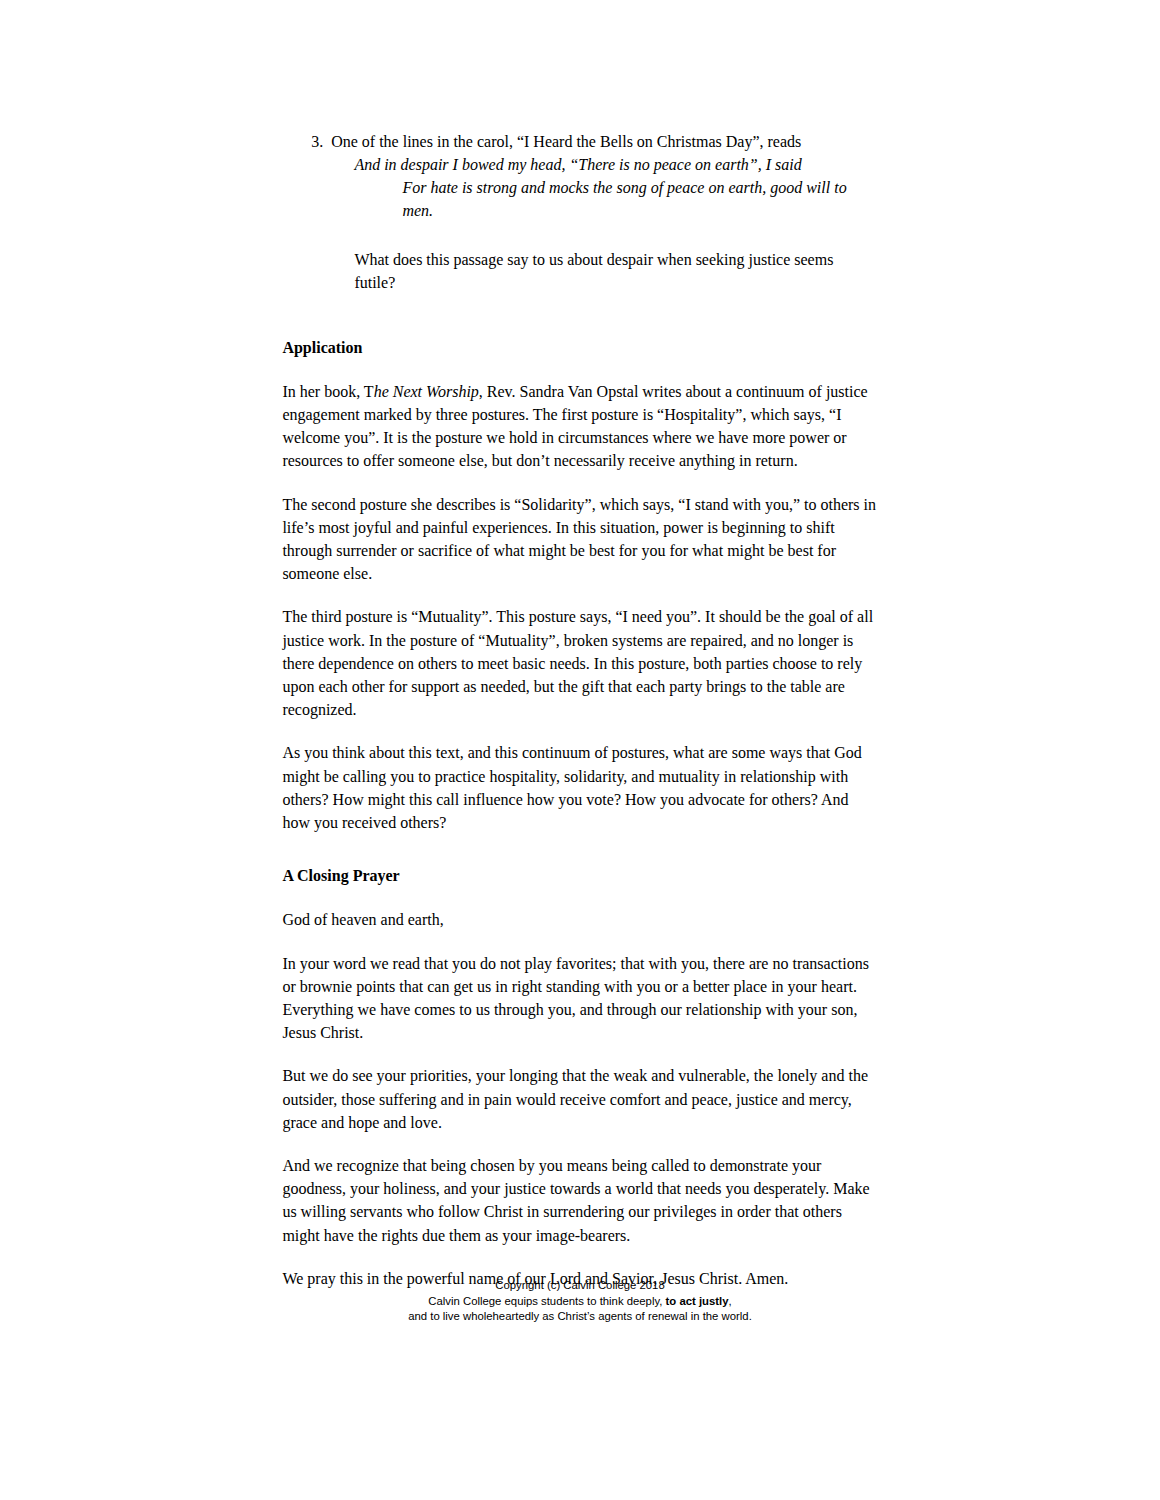3. One of the lines in the carol, “I Heard the Bells on Christmas Day”, reads
And in despair I bowed my head, “There is no peace on earth”, I said For hate is strong and mocks the song of peace on earth, good will to men.
What does this passage say to us about despair when seeking justice seems futile?
Application
In her book, The Next Worship, Rev. Sandra Van Opstal writes about a continuum of justice engagement marked by three postures. The first posture is “Hospitality”, which says, “I welcome you”. It is the posture we hold in circumstances where we have more power or resources to offer someone else, but don’t necessarily receive anything in return.
The second posture she describes is “Solidarity”, which says, “I stand with you,” to others in life’s most joyful and painful experiences. In this situation, power is beginning to shift through surrender or sacrifice of what might be best for you for what might be best for someone else.
The third posture is “Mutuality”. This posture says, “I need you”. It should be the goal of all justice work. In the posture of “Mutuality”, broken systems are repaired, and no longer is there dependence on others to meet basic needs. In this posture, both parties choose to rely upon each other for support as needed, but the gift that each party brings to the table are recognized.
As you think about this text, and this continuum of postures, what are some ways that God might be calling you to practice hospitality, solidarity, and mutuality in relationship with others? How might this call influence how you vote? How you advocate for others? And how you received others?
A Closing Prayer
God of heaven and earth,
In your word we read that you do not play favorites; that with you, there are no transactions or brownie points that can get us in right standing with you or a better place in your heart. Everything we have comes to us through you, and through our relationship with your son, Jesus Christ.
But we do see your priorities, your longing that the weak and vulnerable, the lonely and the outsider, those suffering and in pain would receive comfort and peace, justice and mercy, grace and hope and love.
And we recognize that being chosen by you means being called to demonstrate your goodness, your holiness, and your justice towards a world that needs you desperately. Make us willing servants who follow Christ in surrendering our privileges in order that others might have the rights due them as your image-bearers.
We pray this in the powerful name of our Lord and Savior, Jesus Christ. Amen.
Copyright (c) Calvin College 2018
Calvin College equips students to think deeply, to act justly,
and to live wholeheartedly as Christ’s agents of renewal in the world.